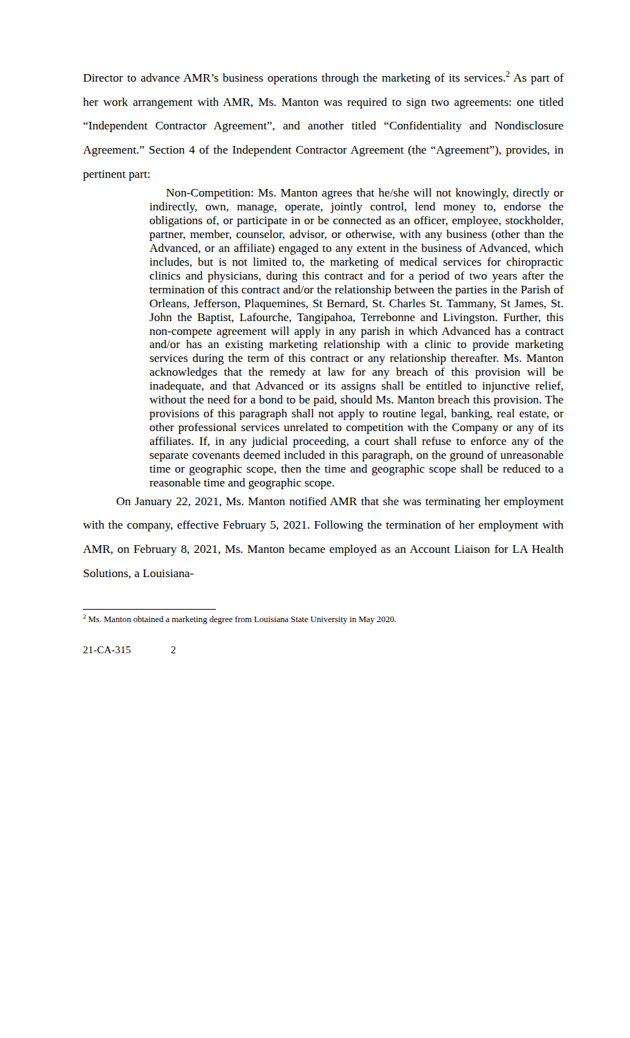Director to advance AMR’s business operations through the marketing of its services.2 As part of her work arrangement with AMR, Ms. Manton was required to sign two agreements: one titled “Independent Contractor Agreement”, and another titled “Confidentiality and Nondisclosure Agreement.” Section 4 of the Independent Contractor Agreement (the “Agreement”), provides, in pertinent part:
Non-Competition: Ms. Manton agrees that he/she will not knowingly, directly or indirectly, own, manage, operate, jointly control, lend money to, endorse the obligations of, or participate in or be connected as an officer, employee, stockholder, partner, member, counselor, advisor, or otherwise, with any business (other than the Advanced, or an affiliate) engaged to any extent in the business of Advanced, which includes, but is not limited to, the marketing of medical services for chiropractic clinics and physicians, during this contract and for a period of two years after the termination of this contract and/or the relationship between the parties in the Parish of Orleans, Jefferson, Plaquemines, St Bernard, St. Charles St. Tammany, St James, St. John the Baptist, Lafourche, Tangipahoa, Terrebonne and Livingston. Further, this non-compete agreement will apply in any parish in which Advanced has a contract and/or has an existing marketing relationship with a clinic to provide marketing services during the term of this contract or any relationship thereafter. Ms. Manton acknowledges that the remedy at law for any breach of this provision will be inadequate, and that Advanced or its assigns shall be entitled to injunctive relief, without the need for a bond to be paid, should Ms. Manton breach this provision. The provisions of this paragraph shall not apply to routine legal, banking, real estate, or other professional services unrelated to competition with the Company or any of its affiliates. If, in any judicial proceeding, a court shall refuse to enforce any of the separate covenants deemed included in this paragraph, on the ground of unreasonable time or geographic scope, then the time and geographic scope shall be reduced to a reasonable time and geographic scope.
On January 22, 2021, Ms. Manton notified AMR that she was terminating her employment with the company, effective February 5, 2021. Following the termination of her employment with AMR, on February 8, 2021, Ms. Manton became employed as an Account Liaison for LA Health Solutions, a Louisiana-
2 Ms. Manton obtained a marketing degree from Louisiana State University in May 2020.
21-CA-315 2